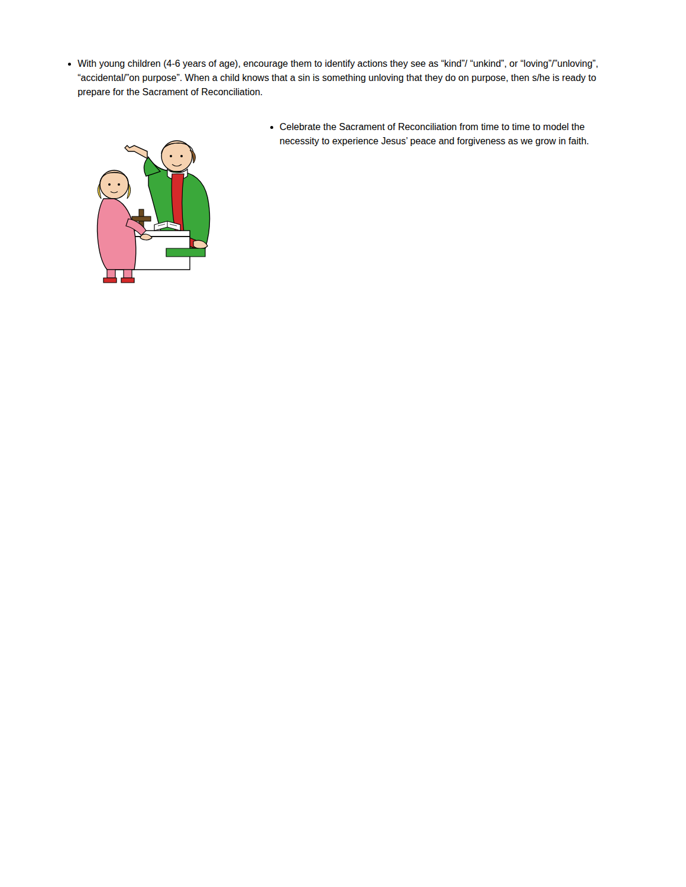With young children (4-6 years of age), encourage them to identify actions they see as “kind”/ “unkind”, or “loving”/”unloving”, “accidental/”on purpose”. When a child knows that a sin is something unloving that they do on purpose, then s/he is ready to prepare for the Sacrament of Reconciliation.
Celebrate the Sacrament of Reconciliation from time to time to model the necessity to experience Jesus’ peace and forgiveness as we grow in faith.